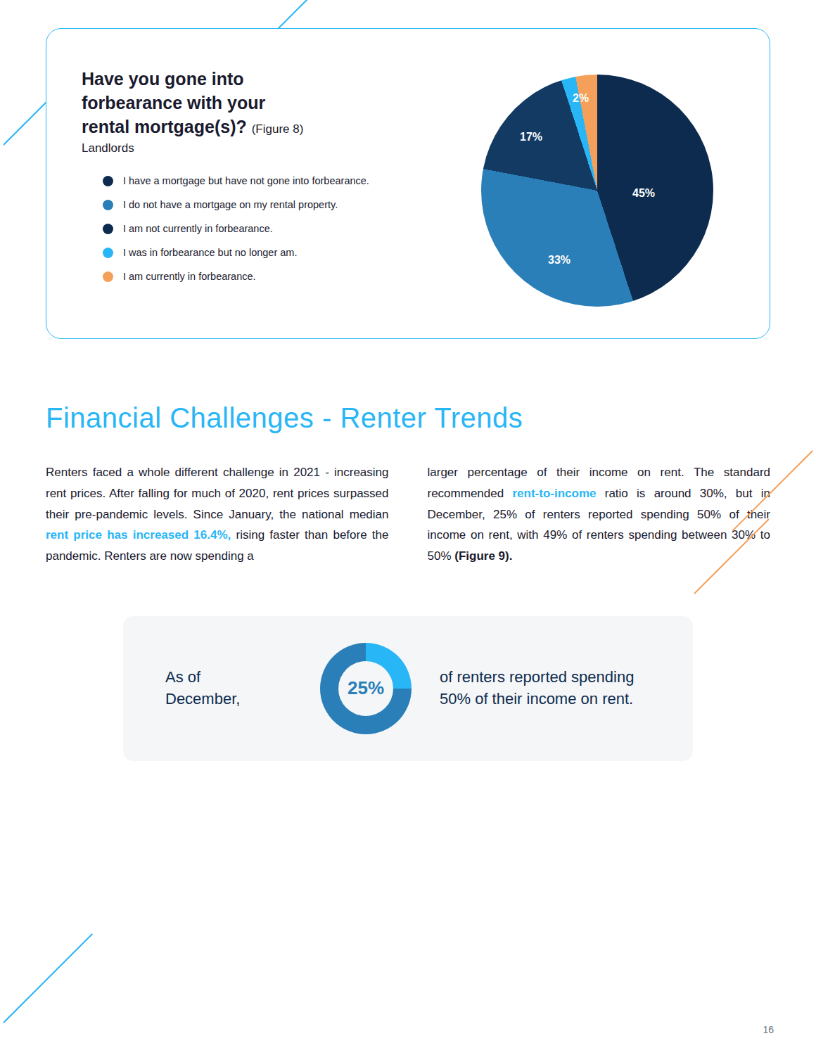Have you gone into
forbearance with your
rental mortgage(s)? (Figure 8)
Landlords
I have a mortgage but have not gone into forbearance.
I do not have a mortgage on my rental property.
I am not currently in forbearance.
I was in forbearance but no longer am.
I am currently in forbearance.
45% 33% 17% 2%
Financial Challenges - Renter Trends
Renters faced a whole different challenge in 2021 - increasing rent prices. After falling for much of 2020, rent prices surpassed their pre-pandemic levels. Since January, the national median rent price has increased 16.4%, rising faster than before the pandemic. Renters are now spending a
larger percentage of their income on rent. The standard recommended rent-to-income ratio is around 30%, but in December, 25% of renters reported spending 50% of their income on rent, with 49% of renters spending between 30% to 50% (Figure 9).
As of
December,
25%
of renters reported spending 50% of their income on rent.
16